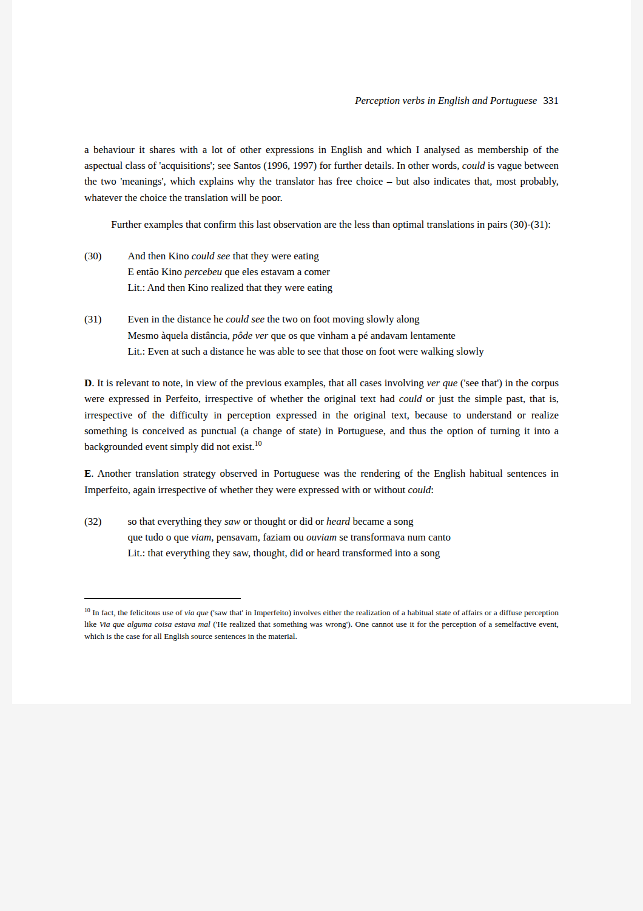Perception verbs in English and Portuguese 331
a behaviour it shares with a lot of other expressions in English and which I analysed as membership of the aspectual class of 'acquisitions'; see Santos (1996, 1997) for further details. In other words, could is vague between the two 'meanings', which explains why the translator has free choice – but also indicates that, most probably, whatever the choice the translation will be poor.
Further examples that confirm this last observation are the less than optimal translations in pairs (30)-(31):
(30)
And then Kino could see that they were eating E então Kino percebeu que eles estavam a comer Lit.: And then Kino realized that they were eating
(31)
Even in the distance he could see the two on foot moving slowly along Mesmo àquela distância, pôde ver que os que vinham a pé andavam lentamente Lit.: Even at such a distance he was able to see that those on foot were walking slowly
D. It is relevant to note, in view of the previous examples, that all cases involving ver que ('see that') in the corpus were expressed in Perfeito, irrespective of whether the original text had could or just the simple past, that is, irrespective of the difficulty in perception expressed in the original text, because to understand or realize something is conceived as punctual (a change of state) in Portuguese, and thus the option of turning it into a backgrounded event simply did not exist.10
E. Another translation strategy observed in Portuguese was the rendering of the English habitual sentences in Imperfeito, again irrespective of whether they were expressed with or without could:
(32)
so that everything they saw or thought or did or heard became a song que tudo o que viam, pensavam, faziam ou ouviam se transformava num canto Lit.: that everything they saw, thought, did or heard transformed into a song
10 In fact, the felicitous use of via que ('saw that' in Imperfeito) involves either the realization of a habitual state of affairs or a diffuse perception like Via que alguma coisa estava mal ('He realized that something was wrong'). One cannot use it for the perception of a semelfactive event, which is the case for all English source sentences in the material.